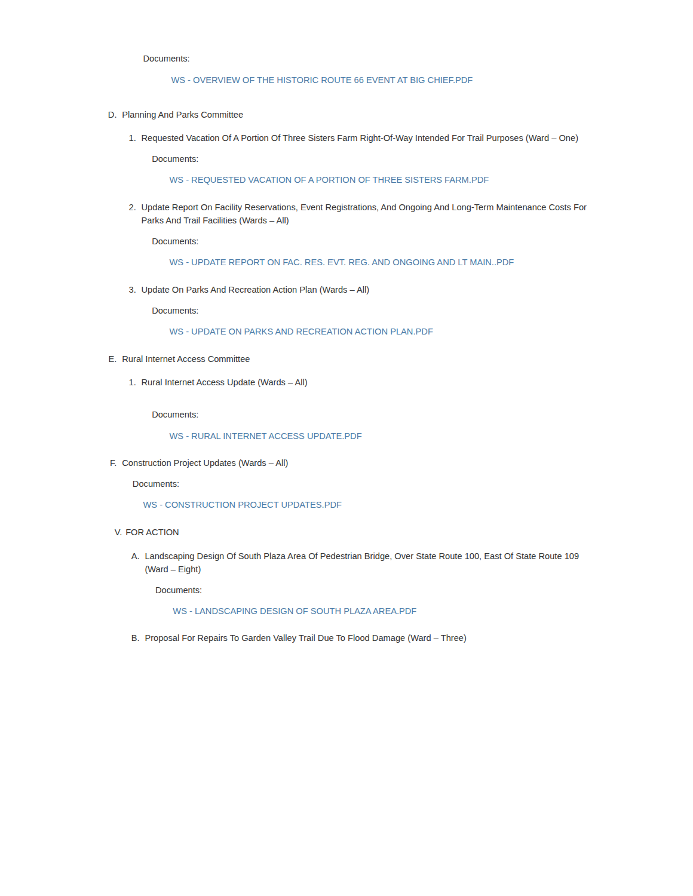Documents:
WS - OVERVIEW OF THE HISTORIC ROUTE 66 EVENT AT BIG CHIEF.PDF
D. Planning And Parks Committee
1. Requested Vacation Of A Portion Of Three Sisters Farm Right-Of-Way Intended For Trail Purposes (Ward – One)
Documents:
WS - REQUESTED VACATION OF A PORTION OF THREE SISTERS FARM.PDF
2. Update Report On Facility Reservations, Event Registrations, And Ongoing And Long-Term Maintenance Costs For Parks And Trail Facilities (Wards – All)
Documents:
WS - UPDATE REPORT ON FAC. RES. EVT. REG. AND ONGOING AND LT MAIN..PDF
3. Update On Parks And Recreation Action Plan (Wards – All)
Documents:
WS - UPDATE ON PARKS AND RECREATION ACTION PLAN.PDF
E. Rural Internet Access Committee
1. Rural Internet Access Update (Wards – All)
Documents:
WS - RURAL INTERNET ACCESS UPDATE.PDF
F. Construction Project Updates (Wards – All)
Documents:
WS - CONSTRUCTION PROJECT UPDATES.PDF
V. FOR ACTION
A. Landscaping Design Of South Plaza Area Of Pedestrian Bridge, Over State Route 100, East Of State Route 109 (Ward – Eight)
Documents:
WS - LANDSCAPING DESIGN OF SOUTH PLAZA AREA.PDF
B. Proposal For Repairs To Garden Valley Trail Due To Flood Damage (Ward – Three)